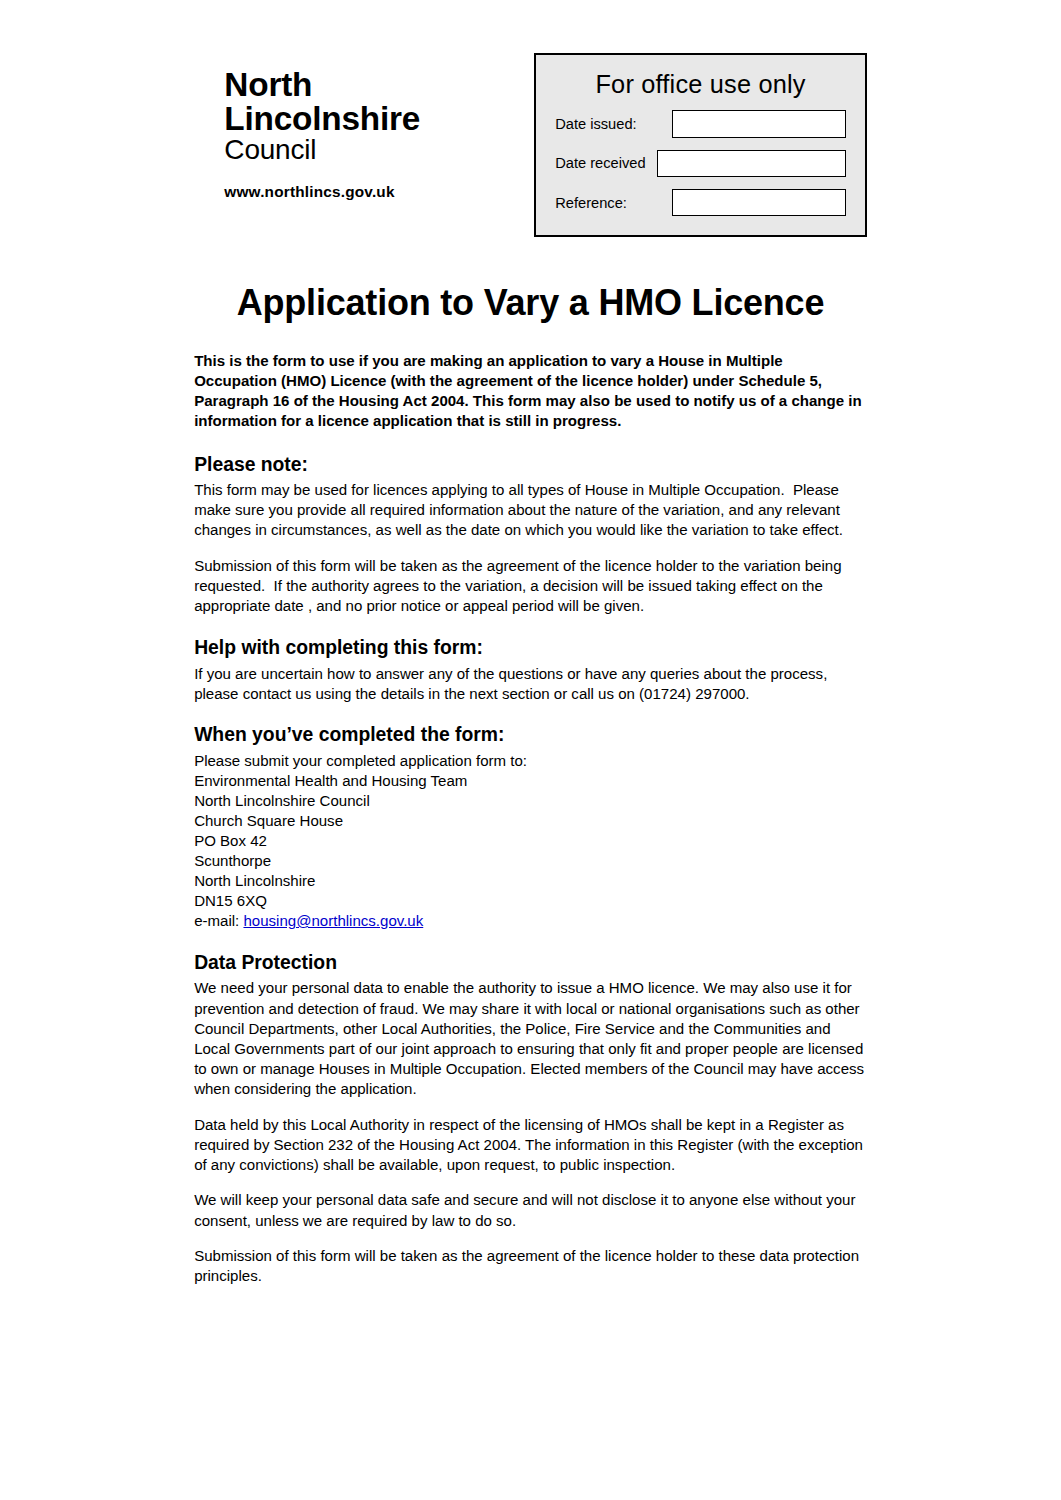North Lincolnshire Council
www.northlincs.gov.uk
For office use only
Date issued:
Date received
Reference:
Application to Vary a HMO Licence
This is the form to use if you are making an application to vary a House in Multiple Occupation (HMO) Licence (with the agreement of the licence holder) under Schedule 5, Paragraph 16 of the Housing Act 2004. This form may also be used to notify us of a change in information for a licence application that is still in progress.
Please note:
This form may be used for licences applying to all types of House in Multiple Occupation. Please make sure you provide all required information about the nature of the variation, and any relevant changes in circumstances, as well as the date on which you would like the variation to take effect.
Submission of this form will be taken as the agreement of the licence holder to the variation being requested. If the authority agrees to the variation, a decision will be issued taking effect on the appropriate date , and no prior notice or appeal period will be given.
Help with completing this form:
If you are uncertain how to answer any of the questions or have any queries about the process, please contact us using the details in the next section or call us on (01724) 297000.
When you’ve completed the form:
Please submit your completed application form to:
Environmental Health and Housing Team North Lincolnshire Council Church Square House PO Box 42 Scunthorpe North Lincolnshire DN15 6XQ e-mail: housing@northlincs.gov.uk
Data Protection
We need your personal data to enable the authority to issue a HMO licence. We may also use it for prevention and detection of fraud. We may share it with local or national organisations such as other Council Departments, other Local Authorities, the Police, Fire Service and the Communities and Local Governments part of our joint approach to ensuring that only fit and proper people are licensed to own or manage Houses in Multiple Occupation. Elected members of the Council may have access when considering the application.
Data held by this Local Authority in respect of the licensing of HMOs shall be kept in a Register as required by Section 232 of the Housing Act 2004. The information in this Register (with the exception of any convictions) shall be available, upon request, to public inspection.
We will keep your personal data safe and secure and will not disclose it to anyone else without your consent, unless we are required by law to do so.
Submission of this form will be taken as the agreement of the licence holder to these data protection principles.